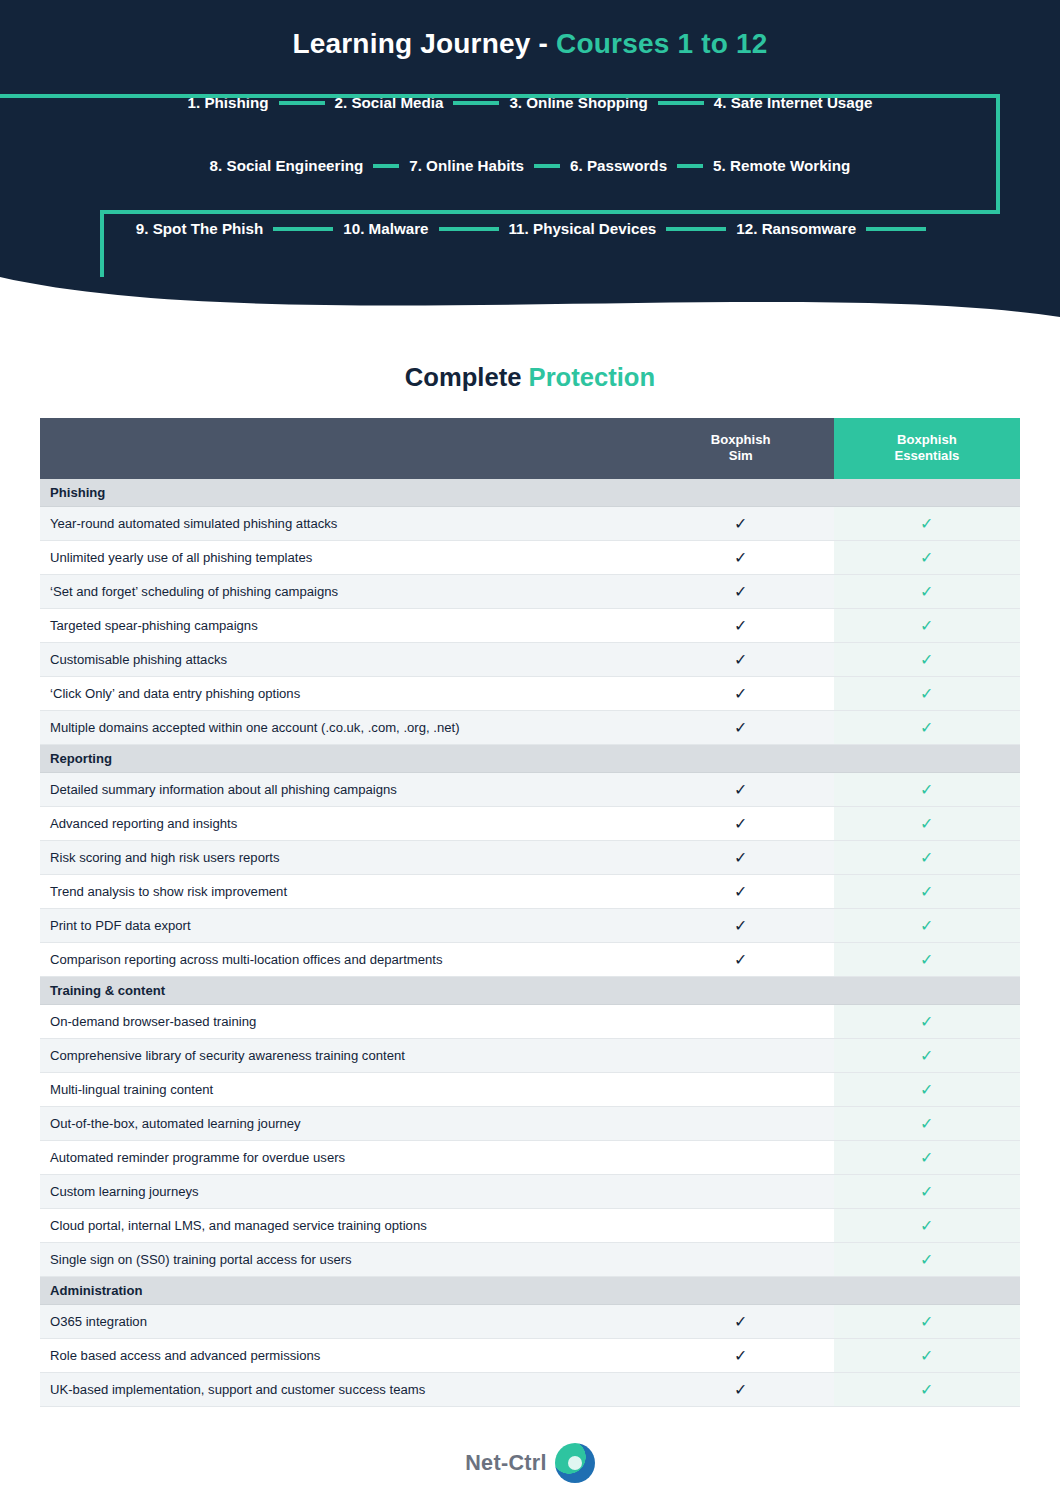Learning Journey - Courses 1 to 12
1. Phishing 2. Social Media 3. Online Shopping 4. Safe Internet Usage
8. Social Engineering 7. Online Habits 6. Passwords 5. Remote Working
9. Spot The Phish 10. Malware 11. Physical Devices 12. Ransomware
Complete Protection
| | Boxphish Sim | Boxphish Essentials |
| --- | --- | --- |
| Phishing |
| Year-round automated simulated phishing attacks | ✓ | ✓ |
| Unlimited yearly use of all phishing templates | ✓ | ✓ |
| ‘Set and forget’ scheduling of phishing campaigns | ✓ | ✓ |
| Targeted spear-phishing campaigns | ✓ | ✓ |
| Customisable phishing attacks | ✓ | ✓ |
| ‘Click Only’ and data entry phishing options | ✓ | ✓ |
| Multiple domains accepted within one account (.co.uk, .com, .org, .net) | ✓ | ✓ |
| Reporting |
| Detailed summary information about all phishing campaigns | ✓ | ✓ |
| Advanced reporting and insights | ✓ | ✓ |
| Risk scoring and high risk users reports | ✓ | ✓ |
| Trend analysis to show risk improvement | ✓ | ✓ |
| Print to PDF data export | ✓ | ✓ |
| Comparison reporting across multi-location offices and departments | ✓ | ✓ |
| Training & content |
| On-demand browser-based training | | ✓ |
| Comprehensive library of security awareness training content | | ✓ |
| Multi-lingual training content | | ✓ |
| Out-of-the-box, automated learning journey | | ✓ |
| Automated reminder programme for overdue users | | ✓ |
| Custom learning journeys | | ✓ |
| Cloud portal, internal LMS, and managed service training options | | ✓ |
| Single sign on (SS0) training portal access for users | | ✓ |
| Administration |
| O365 integration | ✓ | ✓ |
| Role based access and advanced permissions | ✓ | ✓ |
| UK-based implementation, support and customer success teams | ✓ | ✓ |
Net-Ctrl